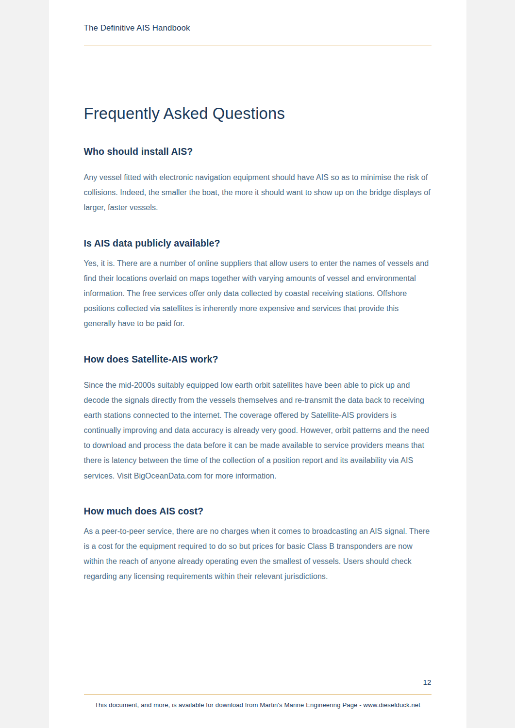The Definitive AIS Handbook
Frequently Asked Questions
Who should install AIS?
Any vessel fitted with electronic navigation equipment should have AIS so as to minimise the risk of collisions. Indeed, the smaller the boat, the more it should want to show up on the bridge displays of larger, faster vessels.
Is AIS data publicly available?
Yes, it is. There are a number of online suppliers that allow users to enter the names of vessels and find their locations overlaid on maps together with varying amounts of vessel and environmental information. The free services offer only data collected by coastal receiving stations. Offshore positions collected via satellites is inherently more expensive and services that provide this generally have to be paid for.
How does Satellite-AIS work?
Since the mid-2000s suitably equipped low earth orbit satellites have been able to pick up and decode the signals directly from the vessels themselves and re-transmit the data back to receiving earth stations connected to the internet. The coverage offered by Satellite-AIS providers is continually improving and data accuracy is already very good. However, orbit patterns and the need to download and process the data before it can be made available to service providers means that there is latency between the time of the collection of a position report and its availability via AIS services. Visit BigOceanData.com for more information.
How much does AIS cost?
As a peer-to-peer service, there are no charges when it comes to broadcasting an AIS signal. There is a cost for the equipment required to do so but prices for basic Class B transponders are now within the reach of anyone already operating even the smallest of vessels. Users should check regarding any licensing requirements within their relevant jurisdictions.
12
This document, and more, is available for download from Martin's Marine Engineering Page - www.dieselduck.net